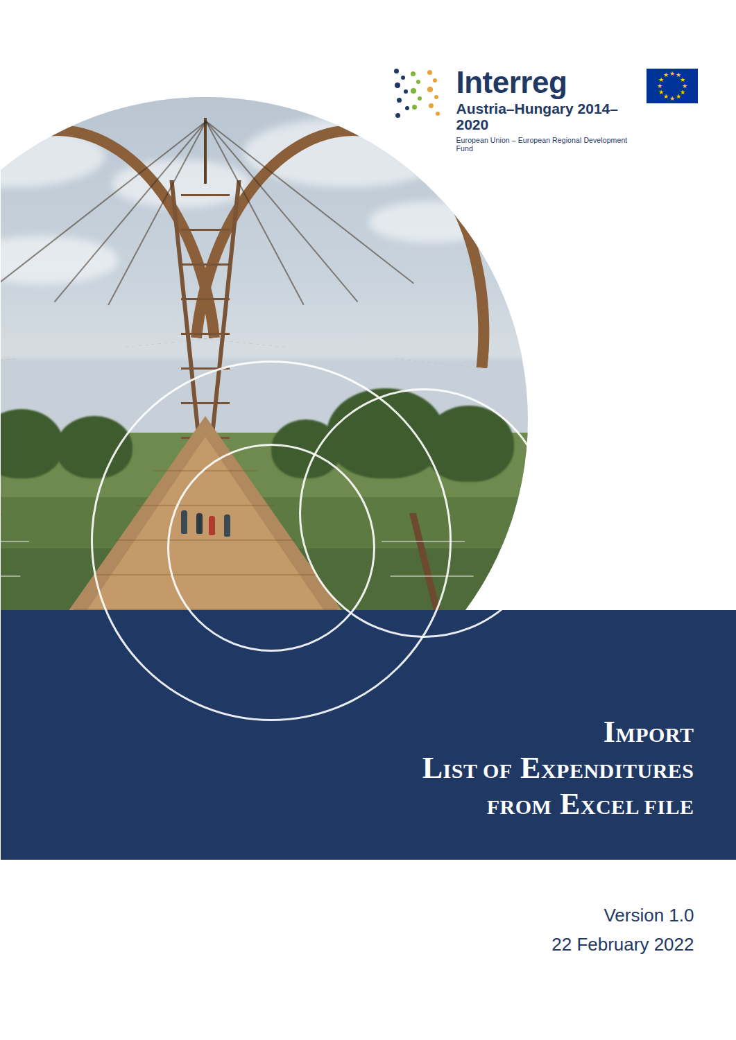Interreg
Austria–Hungary 2014–2020
European Union – European Regional Development Fund
★ ★ ★ ★ ★ ★ ★ ★ ★ ★ ★ ★
IMPORT
LIST OF EXPENDITURES
FROM EXCEL FILE
Version 1.0
22 February 2022